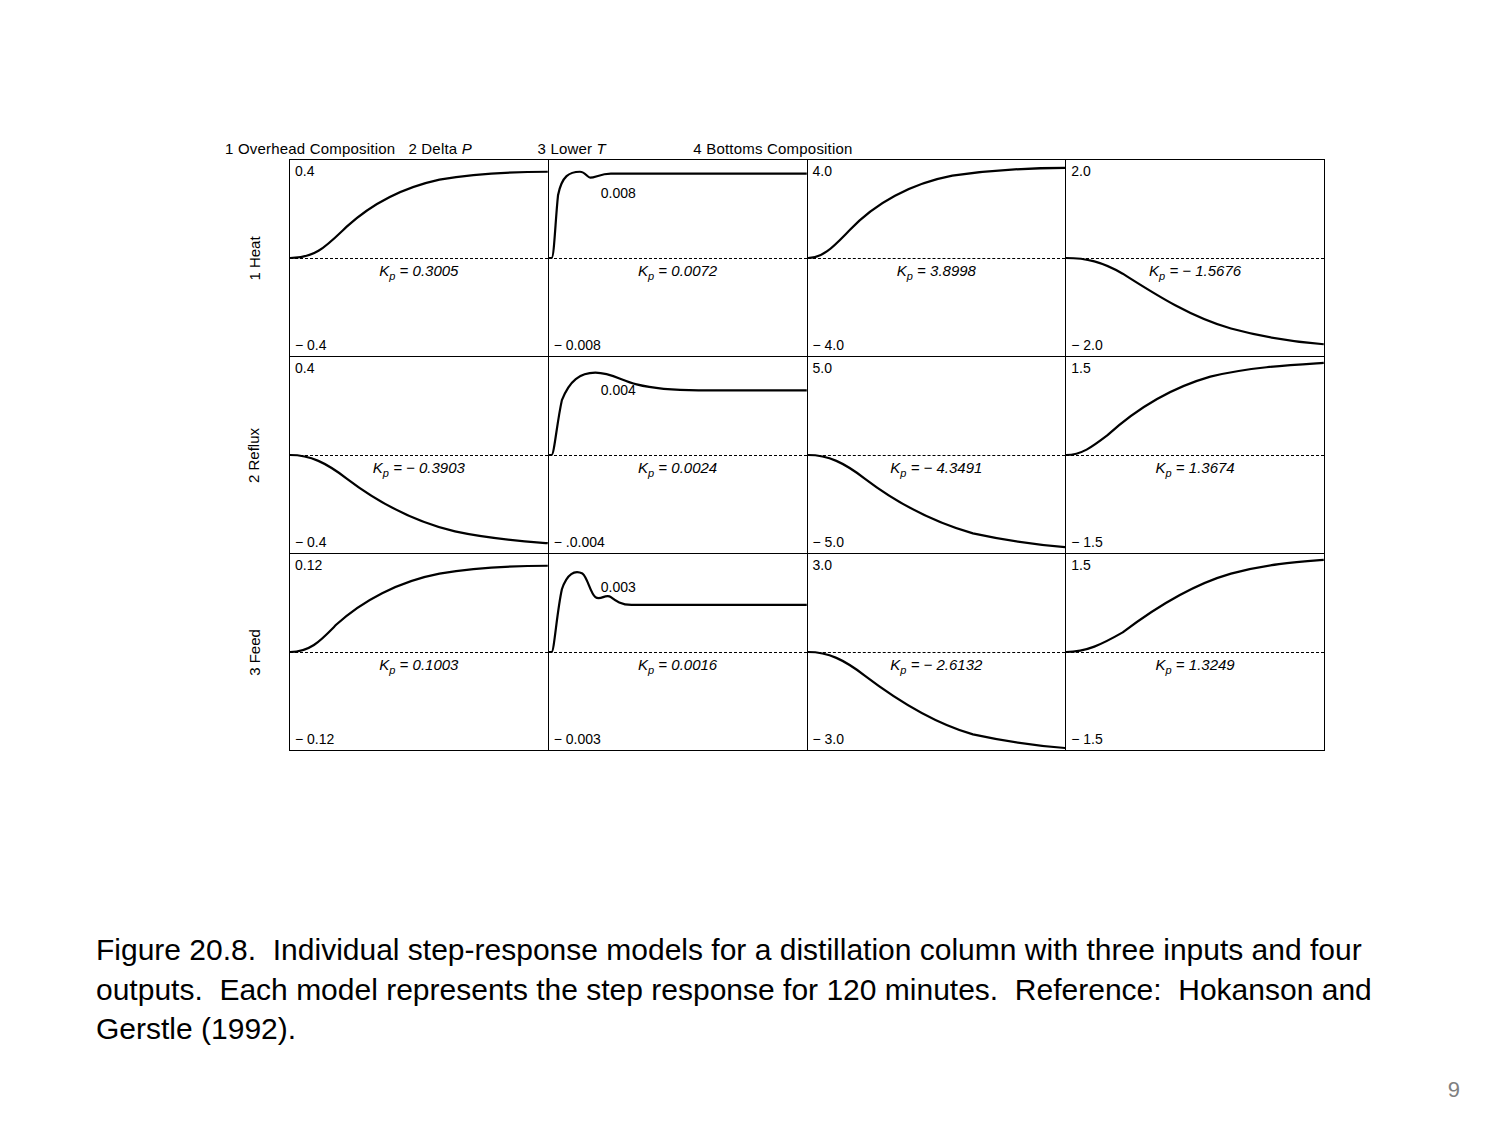1 Overhead Composition 2 Delta P 3 Lower T 4 Bottoms Composition
| 1 Heat | 0.4 − 0.4 K p = 0.3005 | 0.008 − 0.008 K p = 0.0072 | 4.0 − 4.0 K p = 3.8998 | 2.0 − 2.0 K p = − 1.5676 |
| 2 Reflux | 0.4 − 0.4 K p = − 0.3903 | 0.004 − .0.004 K p = 0.0024 | 5.0 − 5.0 K p = − 4.3491 | 1.5 − 1.5 K p = 1.3674 |
| 3 Feed | 0.12 − 0.12 K p = 0.1003 | 0.003 − 0.003 K p = 0.0016 | 3.0 − 3.0 K p = − 2.6132 | 1.5 − 1.5 K p = 1.3249 |
Figure 20.8. Individual step-response models for a distillation column with three inputs and four outputs. Each model represents the step response for 120 minutes. Reference: Hokanson and Gerstle (1992).
9